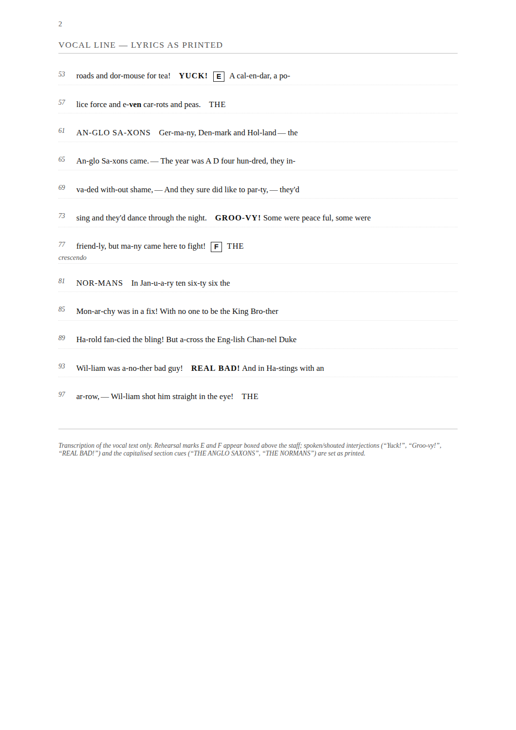2
Vocal line — lyrics as printed
53 roads and dor‑mouse for tea! Yuck! E A cal‑en‑dar, a po‑
57 lice force and e‑ven car‑rots and peas. THE
61 AN‑GLO SA‑XONS Ger‑ma‑ny, Den‑mark and Hol‑land the
65 An‑glo Sa‑xons came. The year was A D four hun‑dred, they in‑
69 va‑ded with‑out shame, And they sure did like to par‑ty, they'd
73 sing and they'd dance through the night. Groo‑vy! Some were peace ful, some were
77 friend‑ly, but ma‑ny came here to fight! F THE
crescendo
81 NOR‑MANS In Jan‑u‑a‑ry ten six‑ty six the
85 Mon‑ar‑chy was in a fix! With no one to be the King Bro‑ther
89 Ha‑rold fan‑cied the bling! But a‑cross the Eng‑lish Chan‑nel Duke
93 Wil‑liam was a‑no‑ther bad guy! REAL BAD! And in Ha‑stings with an
97 ar‑row, Wil‑liam shot him straight in the eye! THE
Transcription of the vocal text only. Rehearsal marks E and F appear boxed above the staff; spoken/shouted interjections (“Yuck!”, “Groo-vy!”, “REAL BAD!”) and the capitalised section cues (“THE ANGLO SAXONS”, “THE NORMANS”) are set as printed.